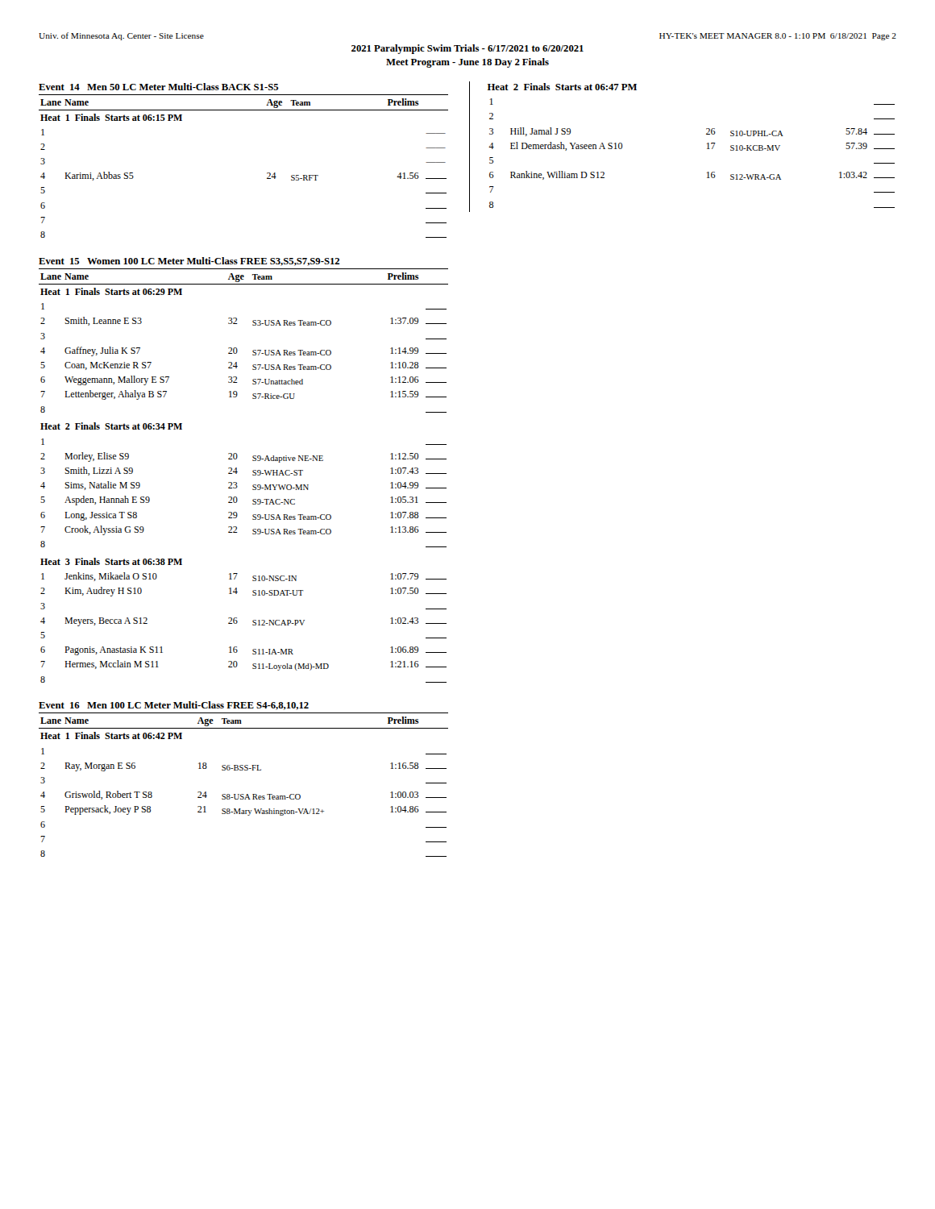Univ. of Minnesota Aq. Center - Site License
HY-TEK's MEET MANAGER 8.0 - 1:10 PM 6/18/2021 Page 2
2021 Paralympic Swim Trials - 6/17/2021 to 6/20/2021
Meet Program - June 18 Day 2 Finals
Event 14 Men 50 LC Meter Multi-Class BACK S1-S5
| Lane | Name | Age | Team | Prelims | |
| --- | --- | --- | --- | --- | --- |
| Heat 1 Finals Starts at 06:15 PM |
| 1 | | | | | —— |
| 2 | | | | | —— |
| 3 | | | | | —— |
| 4 | Karimi, Abbas S5 | 24 | S5-RFT | 41.56 | |
| 5 | | | | | |
| 6 | | | | | |
| 7 | | | | | |
| 8 | | | | | |
Event 15 Women 100 LC Meter Multi-Class FREE S3,S5,S7,S9-S12
| Lane | Name | Age | Team | Prelims | |
| --- | --- | --- | --- | --- | --- |
| Heat 1 Finals Starts at 06:29 PM |
| 1 | | | | | |
| 2 | Smith, Leanne E S3 | 32 | S3-USA Res Team-CO | 1:37.09 | |
| 3 | | | | | |
| 4 | Gaffney, Julia K S7 | 20 | S7-USA Res Team-CO | 1:14.99 | |
| 5 | Coan, McKenzie R S7 | 24 | S7-USA Res Team-CO | 1:10.28 | |
| 6 | Weggemann, Mallory E S7 | 32 | S7-Unattached | 1:12.06 | |
| 7 | Lettenberger, Ahalya B S7 | 19 | S7-Rice-GU | 1:15.59 | |
| 8 | | | | | |
| Heat 2 Finals Starts at 06:34 PM |
| 1 | | | | | |
| 2 | Morley, Elise S9 | 20 | S9-Adaptive NE-NE | 1:12.50 | |
| 3 | Smith, Lizzi A S9 | 24 | S9-WHAC-ST | 1:07.43 | |
| 4 | Sims, Natalie M S9 | 23 | S9-MYWO-MN | 1:04.99 | |
| 5 | Aspden, Hannah E S9 | 20 | S9-TAC-NC | 1:05.31 | |
| 6 | Long, Jessica T S8 | 29 | S9-USA Res Team-CO | 1:07.88 | |
| 7 | Crook, Alyssia G S9 | 22 | S9-USA Res Team-CO | 1:13.86 | |
| 8 | | | | | |
| Heat 3 Finals Starts at 06:38 PM |
| 1 | Jenkins, Mikaela O S10 | 17 | S10-NSC-IN | 1:07.79 | |
| 2 | Kim, Audrey H S10 | 14 | S10-SDAT-UT | 1:07.50 | |
| 3 | | | | | |
| 4 | Meyers, Becca A S12 | 26 | S12-NCAP-PV | 1:02.43 | |
| 5 | | | | | |
| 6 | Pagonis, Anastasia K S11 | 16 | S11-IA-MR | 1:06.89 | |
| 7 | Hermes, Mcclain M S11 | 20 | S11-Loyola (Md)-MD | 1:21.16 | |
| 8 | | | | | |
Event 16 Men 100 LC Meter Multi-Class FREE S4-6,8,10,12
| Lane | Name | Age | Team | Prelims | |
| --- | --- | --- | --- | --- | --- |
| Heat 1 Finals Starts at 06:42 PM |
| 1 | | | | | |
| 2 | Ray, Morgan E S6 | 18 | S6-BSS-FL | 1:16.58 | |
| 3 | | | | | |
| 4 | Griswold, Robert T S8 | 24 | S8-USA Res Team-CO | 1:00.03 | |
| 5 | Peppersack, Joey P S8 | 21 | S8-Mary Washington-VA/12+ | 1:04.86 | |
| 6 | | | | | |
| 7 | | | | | |
| 8 | | | | | |
Heat 2 Finals Starts at 06:47 PM
| 1 | | | | | |
| 2 | | | | | |
| 3 | Hill, Jamal J S9 | 26 | S10-UPHL-CA | 57.84 | |
| 4 | El Demerdash, Yaseen A S10 | 17 | S10-KCB-MV | 57.39 | |
| 5 | | | | | |
| 6 | Rankine, William D S12 | 16 | S12-WRA-GA | 1:03.42 | |
| 7 | | | | | |
| 8 | | | | | |